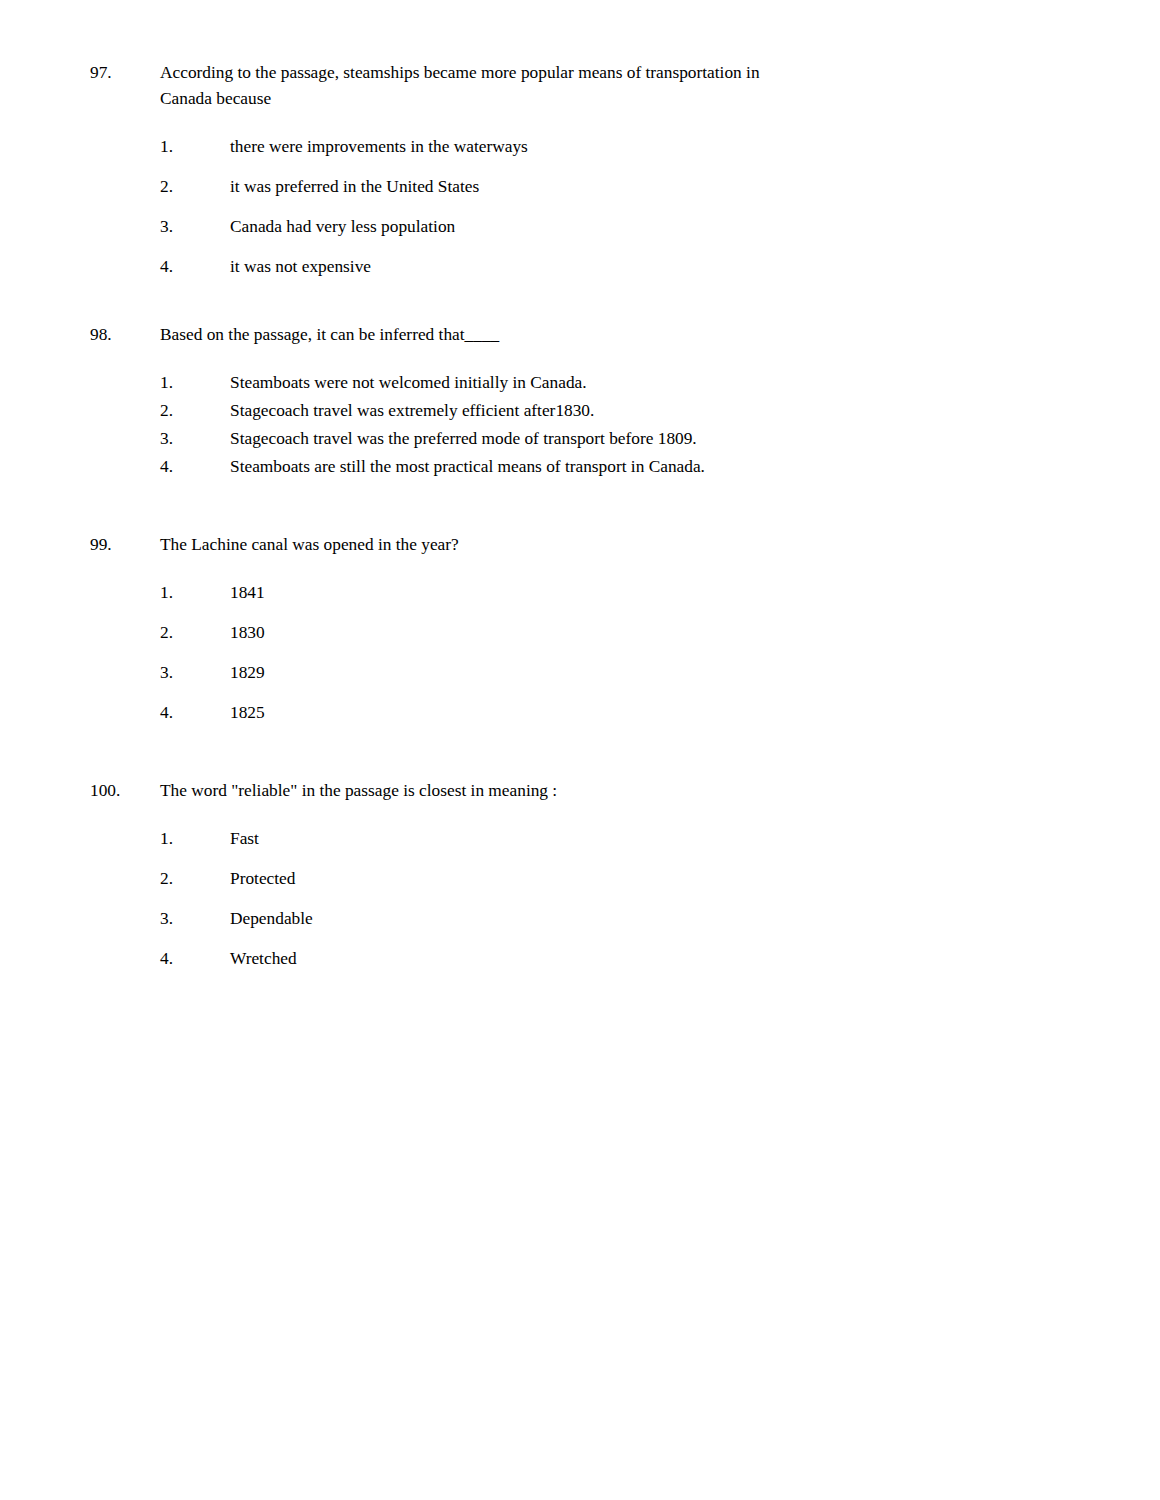97. According to the passage, steamships became more popular means of transportation in Canada because
1. there were improvements in the waterways
2. it was preferred in the United States
3. Canada had very less population
4. it was not expensive
98. Based on the passage, it can be inferred that____
1. Steamboats were not welcomed initially in Canada.
2. Stagecoach travel was extremely efficient after1830.
3. Stagecoach travel was the preferred mode of transport before 1809.
4. Steamboats are still the most practical means of transport in Canada.
99. The Lachine canal was opened in the year?
1. 1841
2. 1830
3. 1829
4. 1825
100. The word "reliable" in the passage is closest in meaning :
1. Fast
2. Protected
3. Dependable
4. Wretched